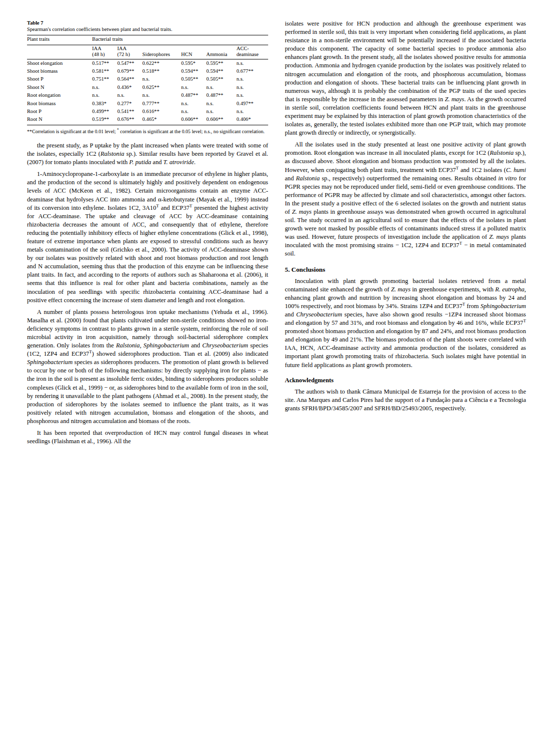Table 7 Spearman's correlation coefficients between plant and bacterial traits.
| Plant traits | Bacterial traits |
| --- | --- |
| | IAA (48 h) | IAA (72 h) | Siderophores | HCN | Ammonia | ACC- deaminase |
| Shoot elongation | 0.517** | 0.547** | 0.622** | 0.595* | 0.595** | n.s. |
| Shoot biomass | 0.581** | 0.679** | 0.518** | 0.594** | 0.594** | 0.677** |
| Shoot P | 0.751** | 0.564** | n.s. | 0.505** | 0.505** | n.s. |
| Shoot N | n.s. | 0.436* | 0.625** | n.s. | n.s. | n.s. |
| Root elongation | n.s. | n.s. | n.s. | 0.487** | 0.487** | n.s. |
| Root biomass | 0.383* | 0.277* | 0.777** | n.s. | n.s. | 0.497** |
| Root P | 0.499** | 0.541** | 0.616** | n.s. | n.s. | n.s. |
| Root N | 0.519** | 0.676** | 0.465* | 0.606** | 0.606** | 0.406* |
**Correlation is significant at the 0.01 level; * correlation is significant at the 0.05 level; n.s., no significant correlation.
the present study, as P uptake by the plant increased when plants were treated with some of the isolates, especially 1C2 (Ralstonia sp.). Similar results have been reported by Gravel et al. (2007) for tomato plants inoculated with P. putida and T. atroviride.
1-Aminocyclopropane-1-carboxylate is an immediate precursor of ethylene in higher plants, and the production of the second is ultimately highly and positively dependent on endogenous levels of ACC (McKeon et al., 1982). Certain microorganisms contain an enzyme ACC-deaminase that hydrolyses ACC into ammonia and α-ketobutyrate (Mayak et al., 1999) instead of its conversion into ethylene. Isolates 1C2, 3A10T and ECP37T presented the highest activity for ACC-deaminase. The uptake and cleavage of ACC by ACC-deaminase containing rhizobacteria decreases the amount of ACC, and consequently that of ethylene, therefore reducing the potentially inhibitory effects of higher ethylene concentrations (Glick et al., 1998), feature of extreme importance when plants are exposed to stressful conditions such as heavy metals contamination of the soil (Grichko et al., 2000). The activity of ACC-deaminase shown by our isolates was positively related with shoot and root biomass production and root length and N accumulation, seeming thus that the production of this enzyme can be influencing these plant traits. In fact, and according to the reports of authors such as Shaharoona et al. (2006), it seems that this influence is real for other plant and bacteria combinations, namely as the inoculation of pea seedlings with specific rhizobacteria containing ACC-deaminase had a positive effect concerning the increase of stem diameter and length and root elongation.
A number of plants possess heterologous iron uptake mechanisms (Yehuda et al., 1996). Masalha et al. (2000) found that plants cultivated under non-sterile conditions showed no iron-deficiency symptoms in contrast to plants grown in a sterile system, reinforcing the role of soil microbial activity in iron acquisition, namely through soil-bacterial siderophore complex generation. Only isolates from the Ralstonia, Sphingobacterium and Chryseobacterium species (1C2, 1ZP4 and ECP37T) showed siderophores production. Tian et al. (2009) also indicated Sphingobacterium species as siderophores producers. The promotion of plant growth is believed to occur by one or both of the following mechanisms: by directly supplying iron for plants − as the iron in the soil is present as insoluble ferric oxides, binding to siderophores produces soluble complexes (Glick et al., 1999) − or, as siderophores bind to the available form of iron in the soil, by rendering it unavailable to the plant pathogens (Ahmad et al., 2008). In the present study, the production of siderophores by the isolates seemed to influence the plant traits, as it was positively related with nitrogen accumulation, biomass and elongation of the shoots, and phosphorous and nitrogen accumulation and biomass of the roots.
It has been reported that overproduction of HCN may control fungal diseases in wheat seedlings (Flaishman et al., 1996). All the
isolates were positive for HCN production and although the greenhouse experiment was performed in sterile soil, this trait is very important when considering field applications, as plant resistance in a non-sterile environment will be potentially increased if the associated bacteria produce this component. The capacity of some bacterial species to produce ammonia also enhances plant growth. In the present study, all the isolates showed positive results for ammonia production. Ammonia and hydrogen cyanide production by the isolates was positively related to nitrogen accumulation and elongation of the roots, and phosphorous accumulation, biomass production and elongation of shoots. These bacterial traits can be influencing plant growth in numerous ways, although it is probably the combination of the PGP traits of the used species that is responsible by the increase in the assessed parameters in Z. mays. As the growth occurred in sterile soil, correlation coefficients found between HCN and plant traits in the greenhouse experiment may be explained by this interaction of plant growth promotion characteristics of the isolates as, generally, the tested isolates exhibited more than one PGP trait, which may promote plant growth directly or indirectly, or synergistically.
All the isolates used in the study presented at least one positive activity of plant growth promotion. Root elongation was increase in all inoculated plants, except for 1C2 (Ralstonia sp.), as discussed above. Shoot elongation and biomass production was promoted by all the isolates. However, when conjugating both plant traits, treatment with ECP37T and 1C2 isolates (C. humi and Ralstonia sp., respectively) outperformed the remaining ones. Results obtained in vitro for PGPR species may not be reproduced under field, semi-field or even greenhouse conditions. The performance of PGPR may be affected by climate and soil characteristics, amongst other factors. In the present study a positive effect of the 6 selected isolates on the growth and nutrient status of Z. mays plants in greenhouse assays was demonstrated when growth occurred in agricultural soil. The study occurred in an agricultural soil to ensure that the effects of the isolates in plant growth were not masked by possible effects of contaminants induced stress if a polluted matrix was used. However, future prospects of investigation include the application of Z. mays plants inoculated with the most promising strains − 1C2, 1ZP4 and ECP37T − in metal contaminated soil.
5. Conclusions
Inoculation with plant growth promoting bacterial isolates retrieved from a metal contaminated site enhanced the growth of Z. mays in greenhouse experiments, with R. eutropha, enhancing plant growth and nutrition by increasing shoot elongation and biomass by 24 and 100% respectively, and root biomass by 34%. Strains 1ZP4 and ECP37T from Sphingobacterium and Chryseobacterium species, have also shown good results −1ZP4 increased shoot biomass and elongation by 57 and 31%, and root biomass and elongation by 46 and 16%, while ECP37T promoted shoot biomass production and elongation by 87 and 24%, and root biomass production and elongation by 49 and 21%. The biomass production of the plant shoots were correlated with IAA, HCN, ACC-deaminase activity and ammonia production of the isolates, considered as important plant growth promoting traits of rhizobacteria. Such isolates might have potential in future field applications as plant growth promoters.
Acknowledgments
The authors wish to thank Câmara Municipal de Estarreja for the provision of access to the site. Ana Marques and Carlos Pires had the support of a Fundação para a Ciência e a Tecnologia grants SFRH/BPD/34585/2007 and SFRH/BD/25493/2005, respectively.